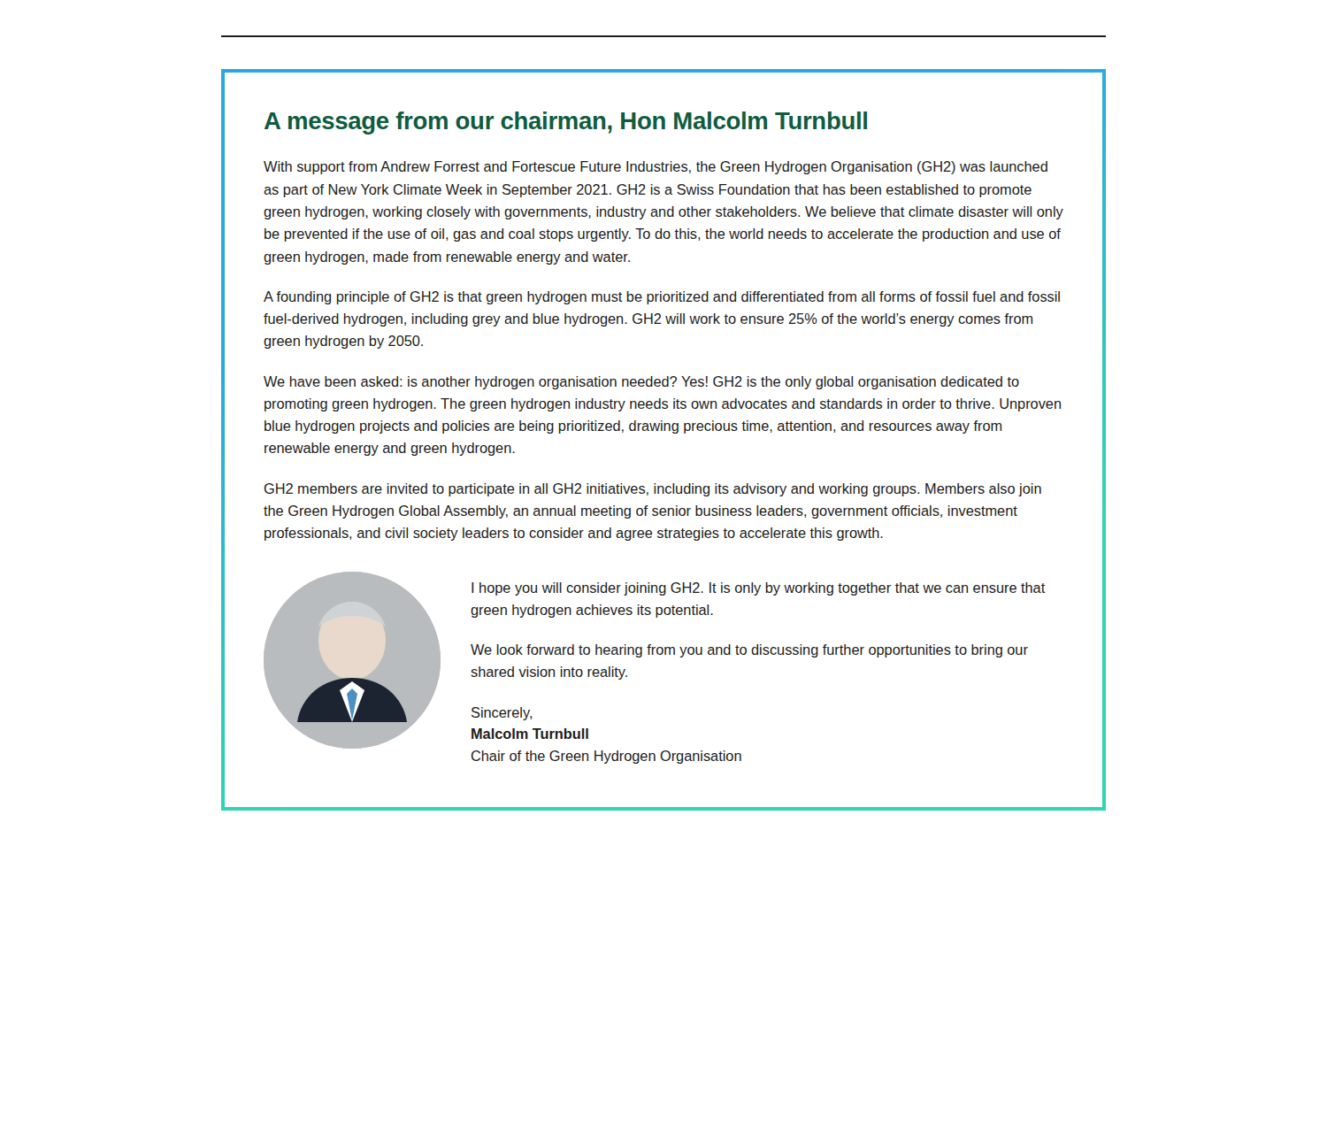A message from our chairman, Hon Malcolm Turnbull
With support from Andrew Forrest and Fortescue Future Industries, the Green Hydrogen Organisation (GH2) was launched as part of New York Climate Week in September 2021. GH2 is a Swiss Foundation that has been established to promote green hydrogen, working closely with governments, industry and other stakeholders. We believe that climate disaster will only be prevented if the use of oil, gas and coal stops urgently. To do this, the world needs to accelerate the production and use of green hydrogen, made from renewable energy and water.
A founding principle of GH2 is that green hydrogen must be prioritized and differentiated from all forms of fossil fuel and fossil fuel-derived hydrogen, including grey and blue hydrogen. GH2 will work to ensure 25% of the world’s energy comes from green hydrogen by 2050.
We have been asked: is another hydrogen organisation needed? Yes! GH2 is the only global organisation dedicated to promoting green hydrogen. The green hydrogen industry needs its own advocates and standards in order to thrive. Unproven blue hydrogen projects and policies are being prioritized, drawing precious time, attention, and resources away from renewable energy and green hydrogen.
GH2 members are invited to participate in all GH2 initiatives, including its advisory and working groups. Members also join the Green Hydrogen Global Assembly, an annual meeting of senior business leaders, government officials, investment professionals, and civil society leaders to consider and agree strategies to accelerate this growth.
I hope you will consider joining GH2. It is only by working together that we can ensure that green hydrogen achieves its potential.
We look forward to hearing from you and to discussing further opportunities to bring our shared vision into reality.
Sincerely,
Malcolm Turnbull
Chair of the Green Hydrogen Organisation